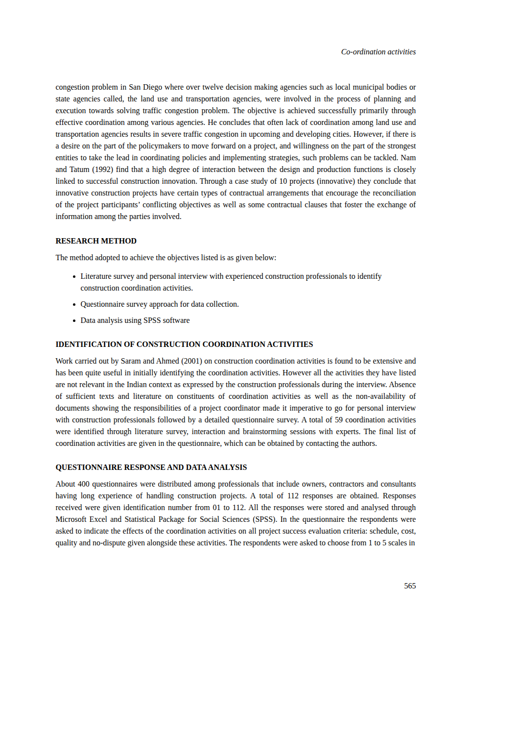Co-ordination activities
congestion problem in San Diego where over twelve decision making agencies such as local municipal bodies or state agencies called, the land use and transportation agencies, were involved in the process of planning and execution towards solving traffic congestion problem. The objective is achieved successfully primarily through effective coordination among various agencies. He concludes that often lack of coordination among land use and transportation agencies results in severe traffic congestion in upcoming and developing cities. However, if there is a desire on the part of the policymakers to move forward on a project, and willingness on the part of the strongest entities to take the lead in coordinating policies and implementing strategies, such problems can be tackled. Nam and Tatum (1992) find that a high degree of interaction between the design and production functions is closely linked to successful construction innovation. Through a case study of 10 projects (innovative) they conclude that innovative construction projects have certain types of contractual arrangements that encourage the reconciliation of the project participants’ conflicting objectives as well as some contractual clauses that foster the exchange of information among the parties involved.
RESEARCH METHOD
The method adopted to achieve the objectives listed is as given below:
Literature survey and personal interview with experienced construction professionals to identify construction coordination activities.
Questionnaire survey approach for data collection.
Data analysis using SPSS software
IDENTIFICATION OF CONSTRUCTION COORDINATION ACTIVITIES
Work carried out by Saram and Ahmed (2001) on construction coordination activities is found to be extensive and has been quite useful in initially identifying the coordination activities. However all the activities they have listed are not relevant in the Indian context as expressed by the construction professionals during the interview. Absence of sufficient texts and literature on constituents of coordination activities as well as the non-availability of documents showing the responsibilities of a project coordinator made it imperative to go for personal interview with construction professionals followed by a detailed questionnaire survey. A total of 59 coordination activities were identified through literature survey, interaction and brainstorming sessions with experts. The final list of coordination activities are given in the questionnaire, which can be obtained by contacting the authors.
QUESTIONNAIRE RESPONSE AND DATA ANALYSIS
About 400 questionnaires were distributed among professionals that include owners, contractors and consultants having long experience of handling construction projects. A total of 112 responses are obtained. Responses received were given identification number from 01 to 112. All the responses were stored and analysed through Microsoft Excel and Statistical Package for Social Sciences (SPSS). In the questionnaire the respondents were asked to indicate the effects of the coordination activities on all project success evaluation criteria: schedule, cost, quality and no-dispute given alongside these activities. The respondents were asked to choose from 1 to 5 scales in
565